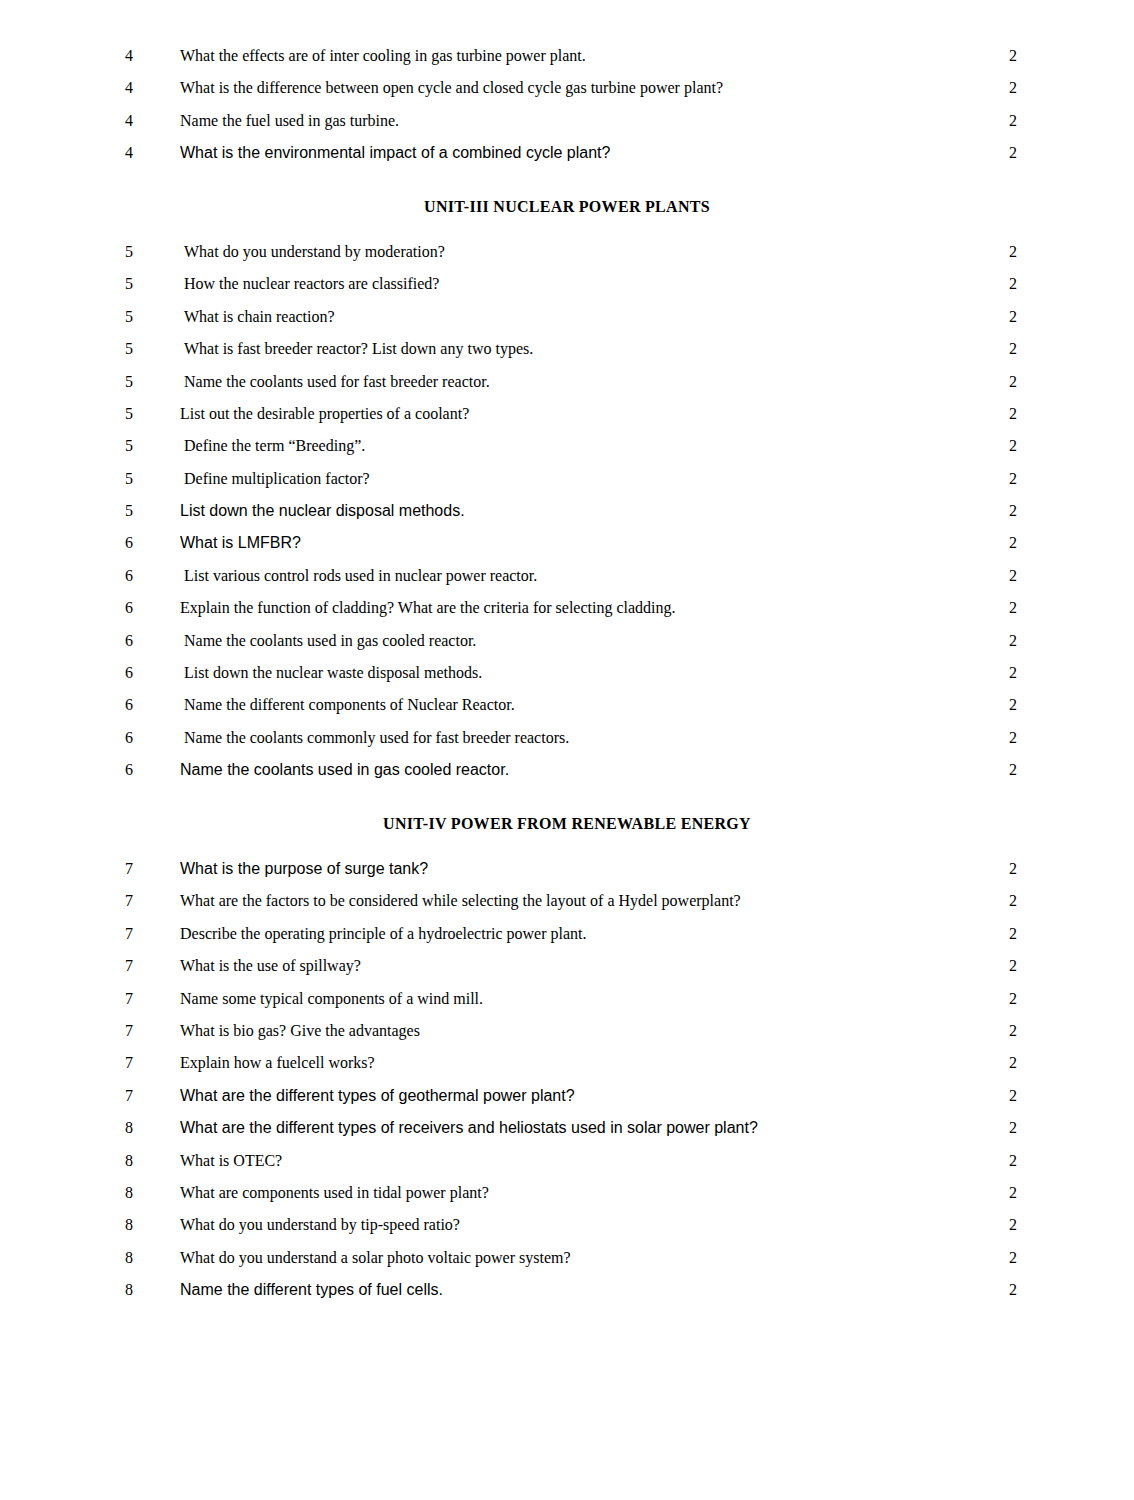| 4 | What the effects are of inter cooling in gas turbine power plant. | 2 |
| 4 | What is the difference between open cycle and closed cycle gas turbine power plant? | 2 |
| 4 | Name the fuel used in gas turbine. | 2 |
| 4 | What is the environmental impact of a combined cycle plant? | 2 |
| UNIT-III NUCLEAR POWER PLANTS |
| 5 | What do you understand by moderation? | 2 |
| 5 | How the nuclear reactors are classified? | 2 |
| 5 | What is chain reaction? | 2 |
| 5 | What is fast breeder reactor? List down any two types. | 2 |
| 5 | Name the coolants used for fast breeder reactor. | 2 |
| 5 | List out the desirable properties of a coolant? | 2 |
| 5 | Define the term “Breeding”. | 2 |
| 5 | Define multiplication factor? | 2 |
| 5 | List down the nuclear disposal methods. | 2 |
| 6 | What is LMFBR? | 2 |
| 6 | List various control rods used in nuclear power reactor. | 2 |
| 6 | Explain the function of cladding? What are the criteria for selecting cladding. | 2 |
| 6 | Name the coolants used in gas cooled reactor. | 2 |
| 6 | List down the nuclear waste disposal methods. | 2 |
| 6 | Name the different components of Nuclear Reactor. | 2 |
| 6 | Name the coolants commonly used for fast breeder reactors. | 2 |
| 6 | Name the coolants used in gas cooled reactor. | 2 |
| UNIT-IV POWER FROM RENEWABLE ENERGY |
| 7 | What is the purpose of surge tank? | 2 |
| 7 | What are the factors to be considered while selecting the layout of a Hydel powerplant? | 2 |
| 7 | Describe the operating principle of a hydroelectric power plant. | 2 |
| 7 | What is the use of spillway? | 2 |
| 7 | Name some typical components of a wind mill. | 2 |
| 7 | What is bio gas? Give the advantages | 2 |
| 7 | Explain how a fuelcell works? | 2 |
| 7 | What are the different types of geothermal power plant? | 2 |
| 8 | What are the different types of receivers and heliostats used in solar power plant? | 2 |
| 8 | What is OTEC? | 2 |
| 8 | What are components used in tidal power plant? | 2 |
| 8 | What do you understand by tip-speed ratio? | 2 |
| 8 | What do you understand a solar photo voltaic power system? | 2 |
| 8 | Name the different types of fuel cells. | 2 |